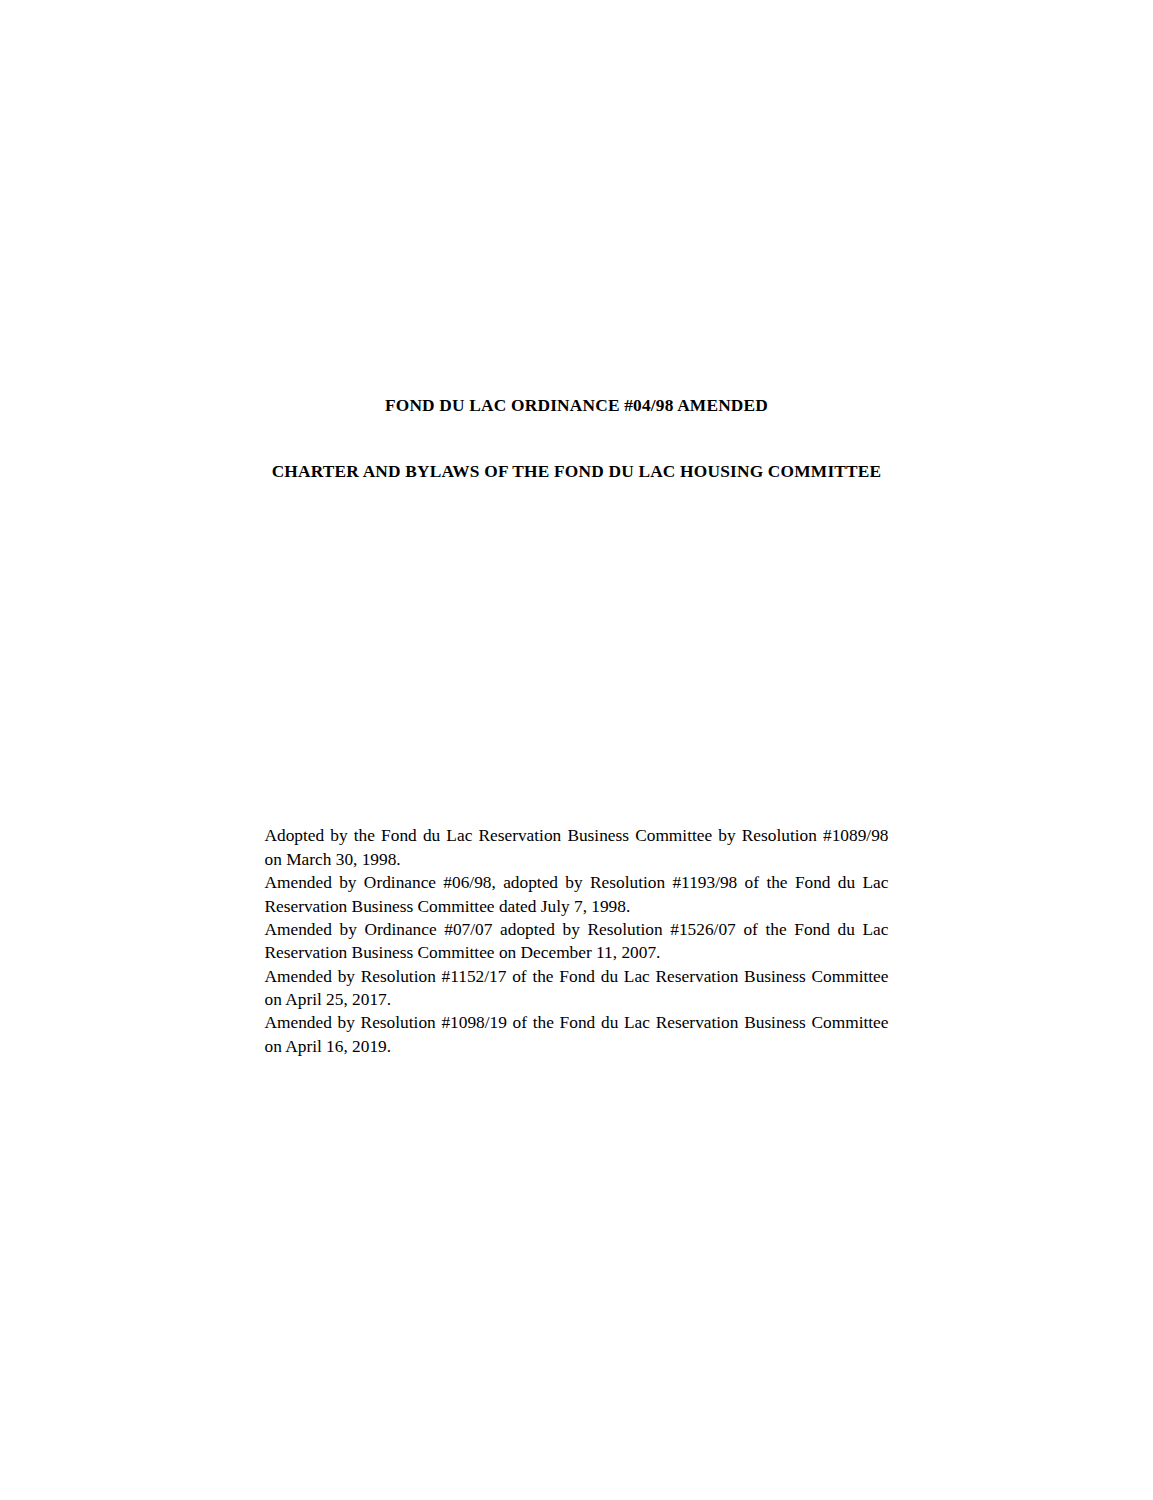FOND DU LAC ORDINANCE #04/98 AMENDED
CHARTER AND BYLAWS OF THE FOND DU LAC HOUSING COMMITTEE
Adopted by the Fond du Lac Reservation Business Committee by Resolution #1089/98 on March 30, 1998.
Amended by Ordinance #06/98, adopted by Resolution #1193/98 of the Fond du Lac Reservation Business Committee dated July 7, 1998.
Amended by Ordinance #07/07 adopted by Resolution #1526/07 of the Fond du Lac Reservation Business Committee on December 11, 2007.
Amended by Resolution #1152/17 of the Fond du Lac Reservation Business Committee on April 25, 2017.
Amended by Resolution #1098/19 of the Fond du Lac Reservation Business Committee on April 16, 2019.